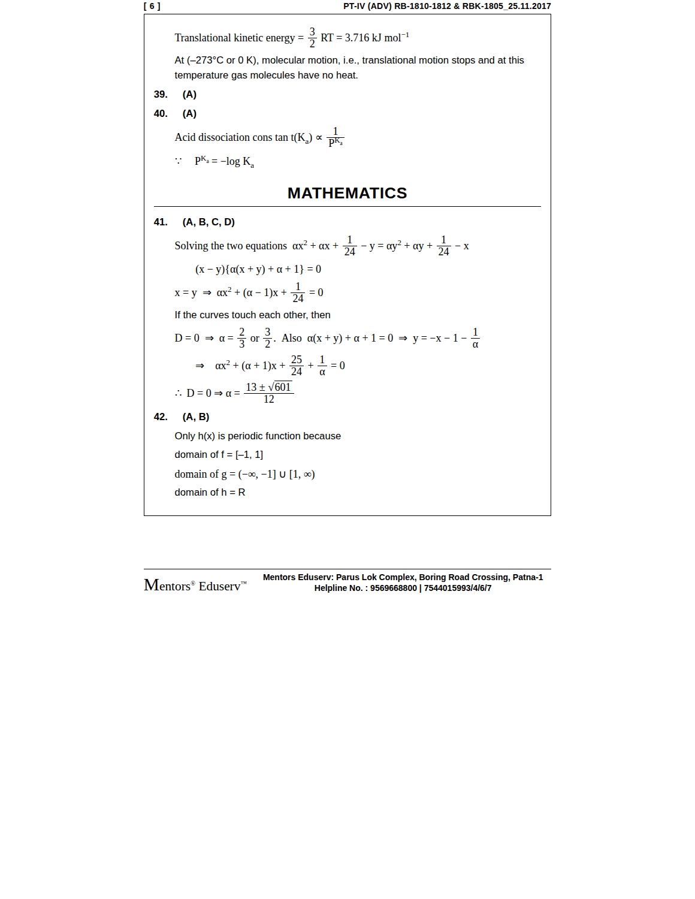[ 6 ] PT-IV (ADV) RB-1810-1812 & RBK-1805_25.11.2017
Translational kinetic energy = 32 RT = 3.716 kJ mol−1
At (–273°C or 0 K), molecular motion, i.e., translational motion stops and at this temperature gas molecules have no heat.
39.
(A)
40.
(A)
Acid dissociation cons tan t(Ka) ∝ 1 PKa
∵ PKa = −log Ka
MATHEMATICS
41.
(A, B, C, D)
Solving the two equations αx2 + αx + 124 − y = αy2 + αy + 124 − x
(x − y){α(x + y) + α + 1} = 0
x = y ⇒ αx2 + (α − 1)x + 124 = 0
If the curves touch each other, then
D = 0 ⇒ α = 23 or 32. Also α(x + y) + α + 1 = 0 ⇒ y = −x − 1 − 1 α
⇒ αx2 + (α + 1)x + 2524 + 1 α = 0
∴ D = 0 ⇒ α = 13 ± √601 12
42.
(A, B)
Only h(x) is periodic function because
domain of f = [–1, 1]
domain of g = (−∞, −1] ∪ [1, ∞)
domain of h = R
Mentors® Eduserv™
Mentors Eduserv: Parus Lok Complex, Boring Road Crossing, Patna-1
Helpline No. : 9569668800 | 7544015993/4/6/7